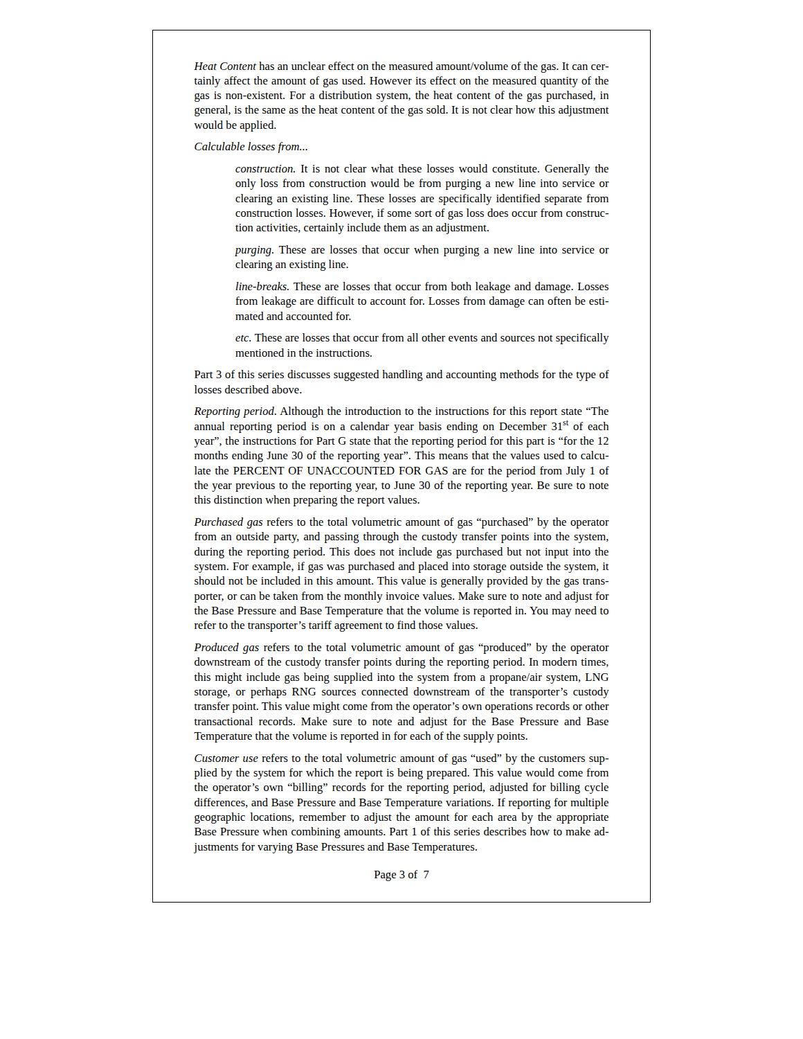Heat Content has an unclear effect on the measured amount/volume of the gas. It can certainly affect the amount of gas used. However its effect on the measured quantity of the gas is non-existent. For a distribution system, the heat content of the gas purchased, in general, is the same as the heat content of the gas sold. It is not clear how this adjustment would be applied.
Calculable losses from...
construction. It is not clear what these losses would constitute. Generally the only loss from construction would be from purging a new line into service or clearing an existing line. These losses are specifically identified separate from construction losses. However, if some sort of gas loss does occur from construction activities, certainly include them as an adjustment.
purging. These are losses that occur when purging a new line into service or clearing an existing line.
line-breaks. These are losses that occur from both leakage and damage. Losses from leakage are difficult to account for. Losses from damage can often be estimated and accounted for.
etc. These are losses that occur from all other events and sources not specifically mentioned in the instructions.
Part 3 of this series discusses suggested handling and accounting methods for the type of losses described above.
Reporting period. Although the introduction to the instructions for this report state “The annual reporting period is on a calendar year basis ending on December 31st of each year”, the instructions for Part G state that the reporting period for this part is “for the 12 months ending June 30 of the reporting year”. This means that the values used to calculate the PERCENT OF UNACCOUNTED FOR GAS are for the period from July 1 of the year previous to the reporting year, to June 30 of the reporting year. Be sure to note this distinction when preparing the report values.
Purchased gas refers to the total volumetric amount of gas “purchased” by the operator from an outside party, and passing through the custody transfer points into the system, during the reporting period. This does not include gas purchased but not input into the system. For example, if gas was purchased and placed into storage outside the system, it should not be included in this amount. This value is generally provided by the gas transporter, or can be taken from the monthly invoice values. Make sure to note and adjust for the Base Pressure and Base Temperature that the volume is reported in. You may need to refer to the transporter’s tariff agreement to find those values.
Produced gas refers to the total volumetric amount of gas “produced” by the operator downstream of the custody transfer points during the reporting period. In modern times, this might include gas being supplied into the system from a propane/air system, LNG storage, or perhaps RNG sources connected downstream of the transporter’s custody transfer point. This value might come from the operator’s own operations records or other transactional records. Make sure to note and adjust for the Base Pressure and Base Temperature that the volume is reported in for each of the supply points.
Customer use refers to the total volumetric amount of gas “used” by the customers supplied by the system for which the report is being prepared. This value would come from the operator’s own “billing” records for the reporting period, adjusted for billing cycle differences, and Base Pressure and Base Temperature variations. If reporting for multiple geographic locations, remember to adjust the amount for each area by the appropriate Base Pressure when combining amounts. Part 1 of this series describes how to make adjustments for varying Base Pressures and Base Temperatures.
Page 3 of 7